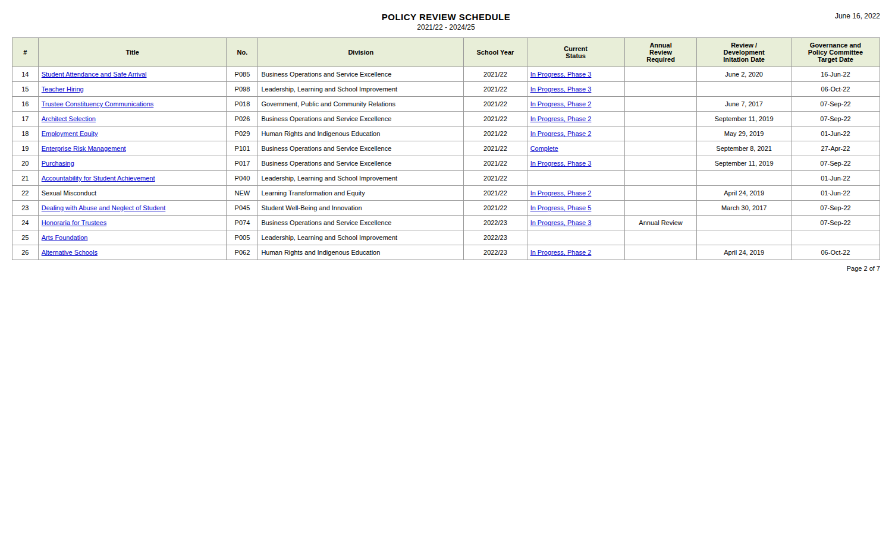June 16, 2022
POLICY REVIEW SCHEDULE
2021/22 - 2024/25
| # | Title | No. | Division | School Year | Current Status | Annual Review Required | Review / Development Initation Date | Governance and Policy Committee Target Date |
| --- | --- | --- | --- | --- | --- | --- | --- | --- |
| 14 | Student Attendance and Safe Arrival | P085 | Business Operations and Service Excellence | 2021/22 | In Progress, Phase 3 | | June 2, 2020 | 16-Jun-22 |
| 15 | Teacher Hiring | P098 | Leadership, Learning and School Improvement | 2021/22 | In Progress, Phase 3 | | | 06-Oct-22 |
| 16 | Trustee Constituency Communications | P018 | Government, Public and Community Relations | 2021/22 | In Progress, Phase 2 | | June 7, 2017 | 07-Sep-22 |
| 17 | Architect Selection | P026 | Business Operations and Service Excellence | 2021/22 | In Progress, Phase 2 | | September 11, 2019 | 07-Sep-22 |
| 18 | Employment Equity | P029 | Human Rights and Indigenous Education | 2021/22 | In Progress, Phase 2 | | May 29, 2019 | 01-Jun-22 |
| 19 | Enterprise Risk Management | P101 | Business Operations and Service Excellence | 2021/22 | Complete | | September 8, 2021 | 27-Apr-22 |
| 20 | Purchasing | P017 | Business Operations and Service Excellence | 2021/22 | In Progress, Phase 3 | | September 11, 2019 | 07-Sep-22 |
| 21 | Accountability for Student Achievement | P040 | Leadership, Learning and School Improvement | 2021/22 | | | | 01-Jun-22 |
| 22 | Sexual Misconduct | NEW | Learning Transformation and Equity | 2021/22 | In Progress, Phase 2 | | April 24, 2019 | 01-Jun-22 |
| 23 | Dealing with Abuse and Neglect of Student | P045 | Student Well-Being and Innovation | 2021/22 | In Progress, Phase 5 | | March 30, 2017 | 07-Sep-22 |
| 24 | Honoraria for Trustees | P074 | Business Operations and Service Excellence | 2022/23 | In Progress, Phase 3 | Annual Review | | 07-Sep-22 |
| 25 | Arts Foundation | P005 | Leadership, Learning and School Improvement | 2022/23 | | | | |
| 26 | Alternative Schools | P062 | Human Rights and Indigenous Education | 2022/23 | In Progress, Phase 2 | | April 24, 2019 | 06-Oct-22 |
Page 2 of 7